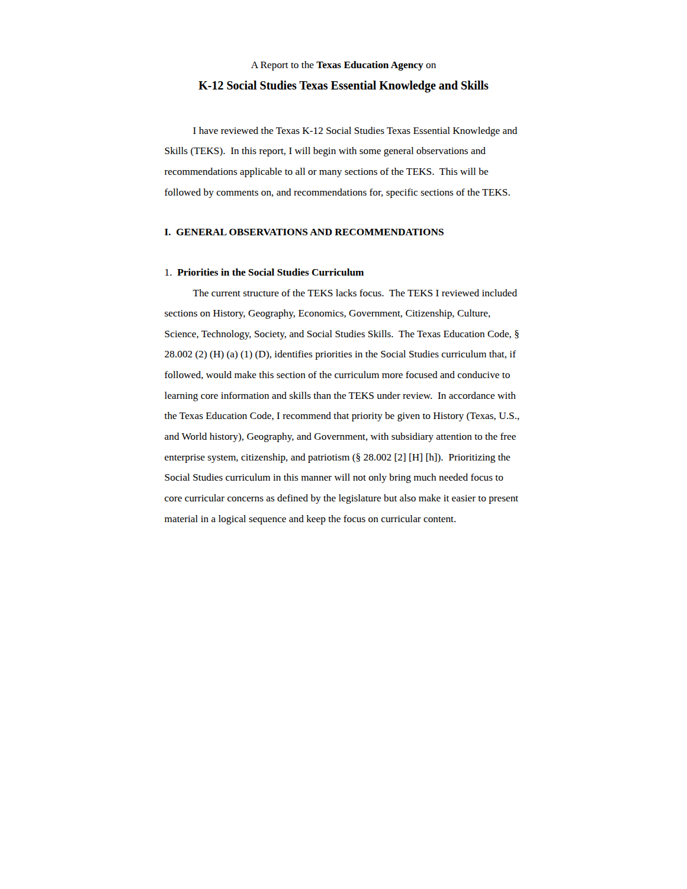A Report to the Texas Education Agency on
K-12 Social Studies Texas Essential Knowledge and Skills
I have reviewed the Texas K-12 Social Studies Texas Essential Knowledge and Skills (TEKS). In this report, I will begin with some general observations and recommendations applicable to all or many sections of the TEKS. This will be followed by comments on, and recommendations for, specific sections of the TEKS.
I. GENERAL OBSERVATIONS AND RECOMMENDATIONS
1. Priorities in the Social Studies Curriculum
The current structure of the TEKS lacks focus. The TEKS I reviewed included sections on History, Geography, Economics, Government, Citizenship, Culture, Science, Technology, Society, and Social Studies Skills. The Texas Education Code, § 28.002 (2) (H) (a) (1) (D), identifies priorities in the Social Studies curriculum that, if followed, would make this section of the curriculum more focused and conducive to learning core information and skills than the TEKS under review. In accordance with the Texas Education Code, I recommend that priority be given to History (Texas, U.S., and World history), Geography, and Government, with subsidiary attention to the free enterprise system, citizenship, and patriotism (§ 28.002 [2] [H] [h]). Prioritizing the Social Studies curriculum in this manner will not only bring much needed focus to core curricular concerns as defined by the legislature but also make it easier to present material in a logical sequence and keep the focus on curricular content.